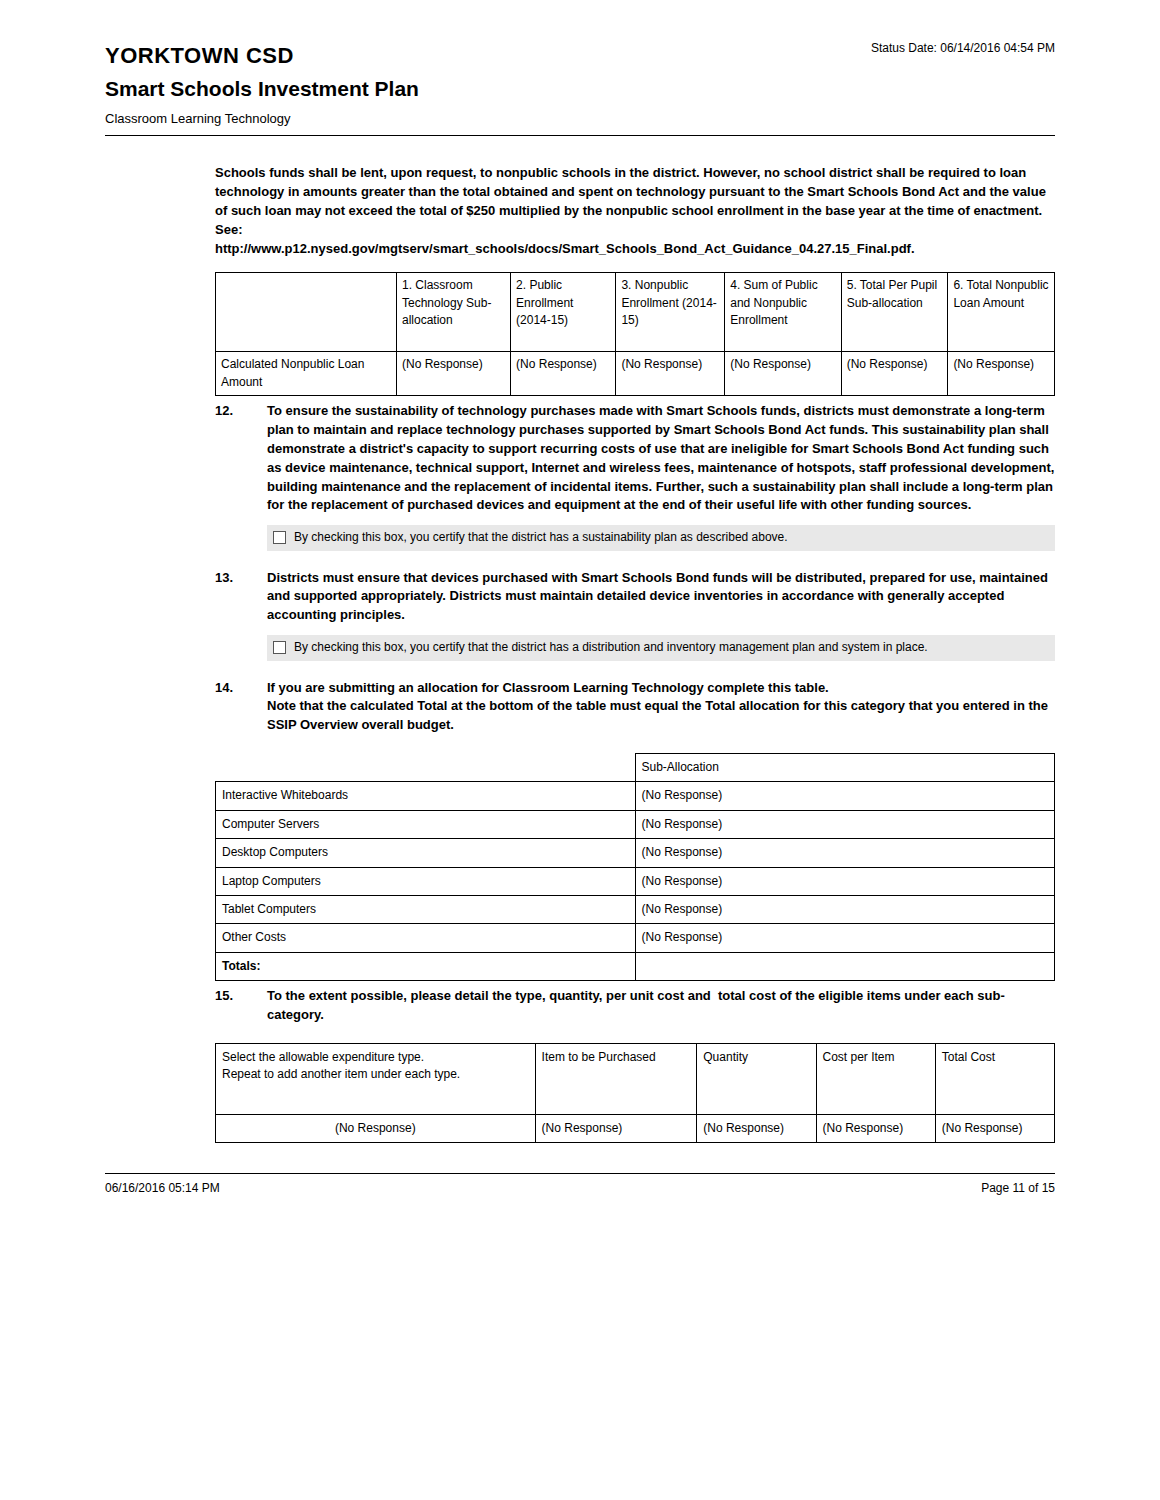Status Date: 06/14/2016 04:54 PM
YORKTOWN CSD
Smart Schools Investment Plan
Classroom Learning Technology
Schools funds shall be lent, upon request, to nonpublic schools in the district. However, no school district shall be required to loan technology in amounts greater than the total obtained and spent on technology pursuant to the Smart Schools Bond Act and the value of such loan may not exceed the total of $250 multiplied by the nonpublic school enrollment in the base year at the time of enactment.
See:
http://www.p12.nysed.gov/mgtserv/smart_schools/docs/Smart_Schools_Bond_Act_Guidance_04.27.15_Final.pdf.
| | 1. Classroom Technology Sub-allocation | 2. Public Enrollment (2014-15) | 3. Nonpublic Enrollment (2014-15) | 4. Sum of Public and Nonpublic Enrollment | 5. Total Per Pupil Sub-allocation | 6. Total Nonpublic Loan Amount |
| --- | --- | --- | --- | --- | --- | --- |
| Calculated Nonpublic Loan Amount | (No Response) | (No Response) | (No Response) | (No Response) | (No Response) | (No Response) |
12.
To ensure the sustainability of technology purchases made with Smart Schools funds, districts must demonstrate a long-term plan to maintain and replace technology purchases supported by Smart Schools Bond Act funds. This sustainability plan shall demonstrate a district's capacity to support recurring costs of use that are ineligible for Smart Schools Bond Act funding such as device maintenance, technical support, Internet and wireless fees, maintenance of hotspots, staff professional development, building maintenance and the replacement of incidental items. Further, such a sustainability plan shall include a long-term plan for the replacement of purchased devices and equipment at the end of their useful life with other funding sources.
By checking this box, you certify that the district has a sustainability plan as described above.
13.
Districts must ensure that devices purchased with Smart Schools Bond funds will be distributed, prepared for use, maintained and supported appropriately. Districts must maintain detailed device inventories in accordance with generally accepted accounting principles.
By checking this box, you certify that the district has a distribution and inventory management plan and system in place.
14.
If you are submitting an allocation for Classroom Learning Technology complete this table.
Note that the calculated Total at the bottom of the table must equal the Total allocation for this category that you entered in the SSIP Overview overall budget.
| | Sub-Allocation |
| --- | --- |
| Interactive Whiteboards | (No Response) |
| Computer Servers | (No Response) |
| Desktop Computers | (No Response) |
| Laptop Computers | (No Response) |
| Tablet Computers | (No Response) |
| Other Costs | (No Response) |
| Totals: | |
15.
To the extent possible, please detail the type, quantity, per unit cost and total cost of the eligible items under each sub-category.
| Select the allowable expenditure type. Repeat to add another item under each type. | Item to be Purchased | Quantity | Cost per Item | Total Cost |
| --- | --- | --- | --- | --- |
| (No Response) | (No Response) | (No Response) | (No Response) | (No Response) |
06/16/2016 05:14 PM Page 11 of 15